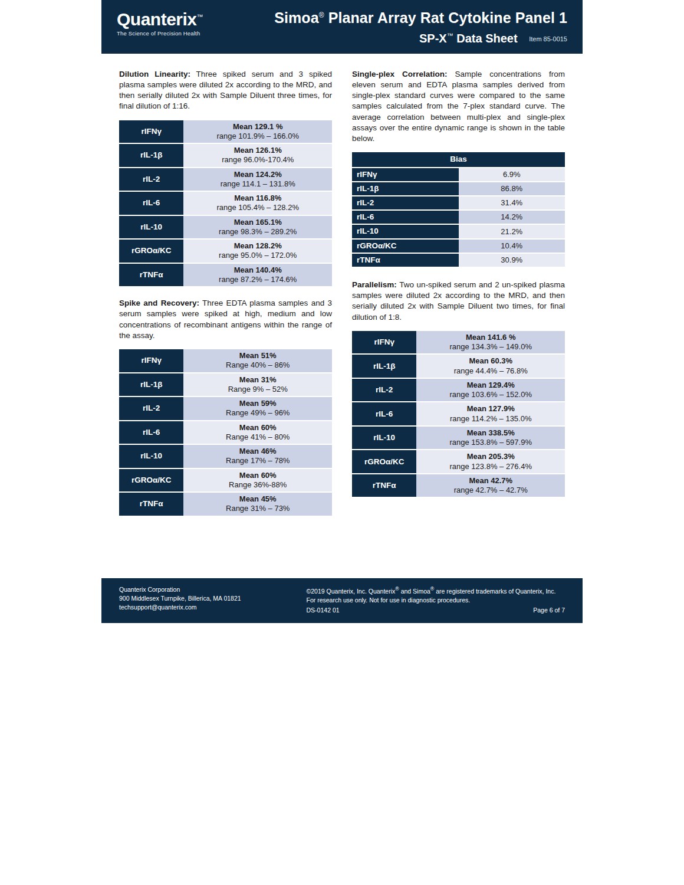Quanterix™
The Science of Precision Health
Simoa® Planar Array Rat Cytokine Panel 1
SP-X™ Data Sheet Item 85-0015
Dilution Linearity: Three spiked serum and 3 spiked plasma samples were diluted 2x according to the MRD, and then serially diluted 2x with Sample Diluent three times, for final dilution of 1:16.
| rIFNγ | Mean 129.1 % range 101.9% – 166.0% |
| rIL-1β | Mean 126.1% range 96.0%-170.4% |
| rIL-2 | Mean 124.2% range 114.1 – 131.8% |
| rIL-6 | Mean 116.8% range 105.4% – 128.2% |
| rIL-10 | Mean 165.1% range 98.3% – 289.2% |
| rGROα/KC | Mean 128.2% range 95.0% – 172.0% |
| rTNFα | Mean 140.4% range 87.2% – 174.6% |
Spike and Recovery: Three EDTA plasma samples and 3 serum samples were spiked at high, medium and low concentrations of recombinant antigens within the range of the assay.
| rIFNγ | Mean 51% Range 40% – 86% |
| rIL-1β | Mean 31% Range 9% – 52% |
| rIL-2 | Mean 59% Range 49% – 96% |
| rIL-6 | Mean 60% Range 41% – 80% |
| rIL-10 | Mean 46% Range 17% – 78% |
| rGROα/KC | Mean 60% Range 36%-88% |
| rTNFα | Mean 45% Range 31% – 73% |
Single-plex Correlation: Sample concentrations from eleven serum and EDTA plasma samples derived from single-plex standard curves were compared to the same samples calculated from the 7-plex standard curve. The average correlation between multi-plex and single-plex assays over the entire dynamic range is shown in the table below.
| Bias |
| --- |
| rIFNγ | 6.9% |
| rIL-1β | 86.8% |
| rIL-2 | 31.4% |
| rIL-6 | 14.2% |
| rIL-10 | 21.2% |
| rGROα/KC | 10.4% |
| rTNFα | 30.9% |
Parallelism: Two un-spiked serum and 2 un-spiked plasma samples were diluted 2x according to the MRD, and then serially diluted 2x with Sample Diluent two times, for final dilution of 1:8.
| rIFNγ | Mean 141.6 % range 134.3% – 149.0% |
| rIL-1β | Mean 60.3% range 44.4% – 76.8% |
| rIL-2 | Mean 129.4% range 103.6% – 152.0% |
| rIL-6 | Mean 127.9% range 114.2% – 135.0% |
| rIL-10 | Mean 338.5% range 153.8% – 597.9% |
| rGROα/KC | Mean 205.3% range 123.8% – 276.4% |
| rTNFα | Mean 42.7% range 42.7% – 42.7% |
Quanterix Corporation 900 Middlesex Turnpike, Billerica, MA 01821 techsupport@quanterix.com
©2019 Quanterix, Inc. Quanterix® and Simoa® are registered trademarks of Quanterix, Inc. For research use only. Not for use in diagnostic procedures.
DS-0142 01 Page 6 of 7